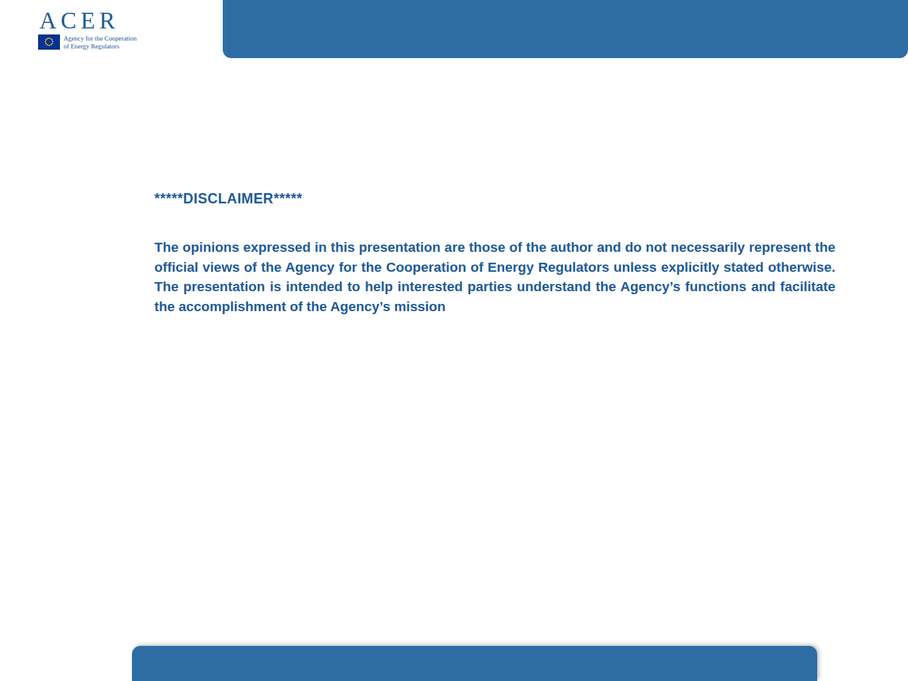ACER
Agency for the Cooperation
of Energy Regulators
*****DISCLAIMER*****
The opinions expressed in this presentation are those of the author and do not necessarily represent the official views of the Agency for the Cooperation of Energy Regulators unless explicitly stated otherwise. The presentation is intended to help interested parties understand the Agency’s functions and facilitate the accomplishment of the Agency’s mission